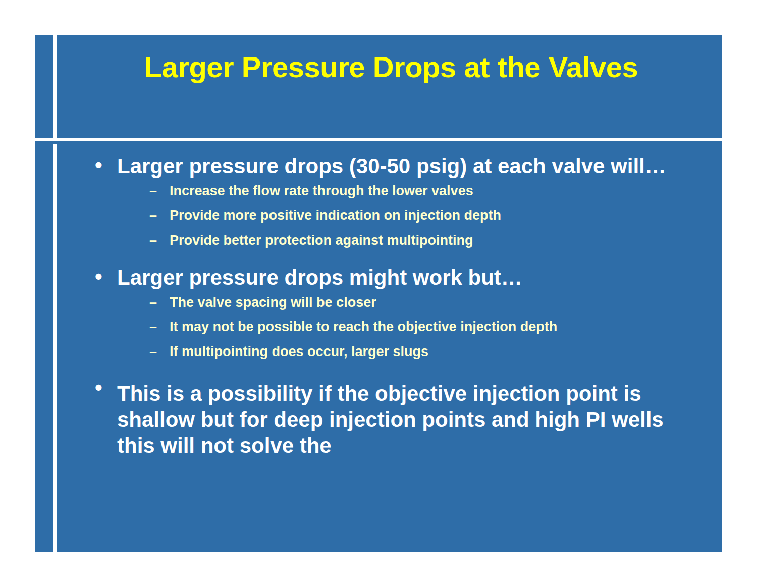Larger Pressure Drops at the Valves
Larger pressure drops (30-50 psig) at each valve will…
Increase the flow rate through the lower valves
Provide more positive indication on injection depth
Provide better protection against multipointing
Larger pressure drops might work but…
The valve spacing will be closer
It may not be possible to reach the objective injection depth
If multipointing does occur, larger slugs
This is a possibility if the objective injection point is shallow but for deep injection points and high PI wells this will not solve the